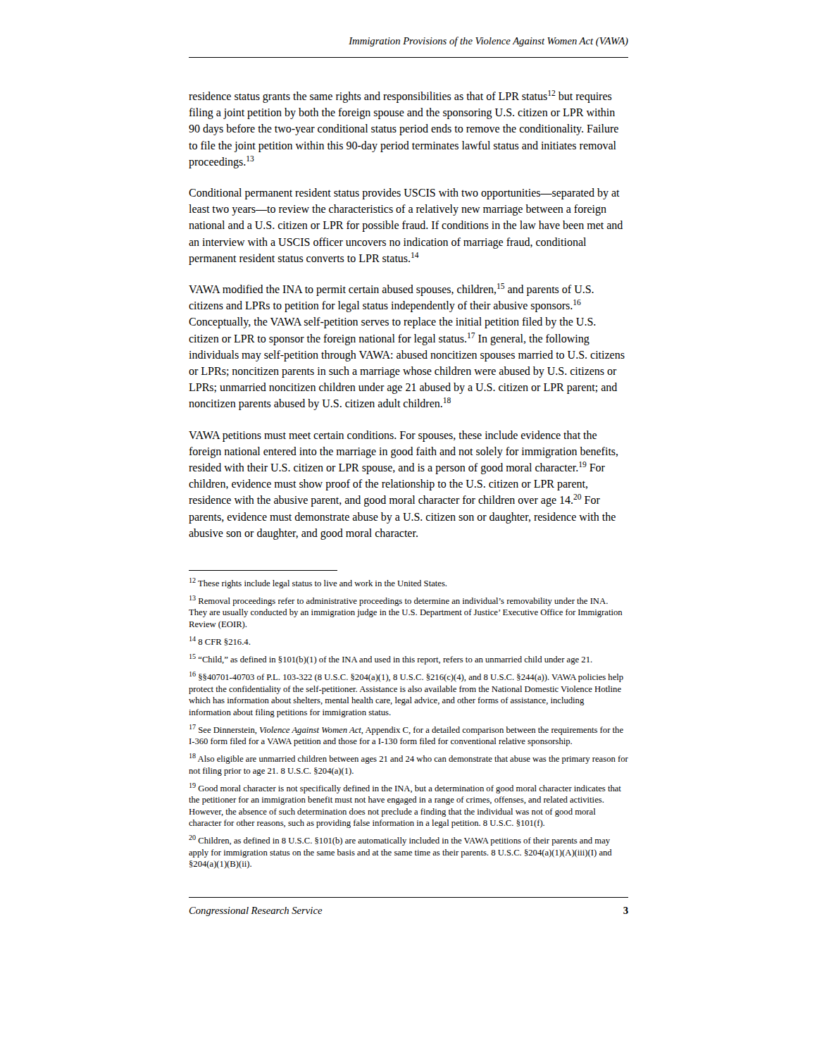Immigration Provisions of the Violence Against Women Act (VAWA)
residence status grants the same rights and responsibilities as that of LPR status12 but requires filing a joint petition by both the foreign spouse and the sponsoring U.S. citizen or LPR within 90 days before the two-year conditional status period ends to remove the conditionality. Failure to file the joint petition within this 90-day period terminates lawful status and initiates removal proceedings.13
Conditional permanent resident status provides USCIS with two opportunities—separated by at least two years—to review the characteristics of a relatively new marriage between a foreign national and a U.S. citizen or LPR for possible fraud. If conditions in the law have been met and an interview with a USCIS officer uncovers no indication of marriage fraud, conditional permanent resident status converts to LPR status.14
VAWA modified the INA to permit certain abused spouses, children,15 and parents of U.S. citizens and LPRs to petition for legal status independently of their abusive sponsors.16 Conceptually, the VAWA self-petition serves to replace the initial petition filed by the U.S. citizen or LPR to sponsor the foreign national for legal status.17 In general, the following individuals may self-petition through VAWA: abused noncitizen spouses married to U.S. citizens or LPRs; noncitizen parents in such a marriage whose children were abused by U.S. citizens or LPRs; unmarried noncitizen children under age 21 abused by a U.S. citizen or LPR parent; and noncitizen parents abused by U.S. citizen adult children.18
VAWA petitions must meet certain conditions. For spouses, these include evidence that the foreign national entered into the marriage in good faith and not solely for immigration benefits, resided with their U.S. citizen or LPR spouse, and is a person of good moral character.19 For children, evidence must show proof of the relationship to the U.S. citizen or LPR parent, residence with the abusive parent, and good moral character for children over age 14.20 For parents, evidence must demonstrate abuse by a U.S. citizen son or daughter, residence with the abusive son or daughter, and good moral character.
12 These rights include legal status to live and work in the United States.
13 Removal proceedings refer to administrative proceedings to determine an individual’s removability under the INA. They are usually conducted by an immigration judge in the U.S. Department of Justice’ Executive Office for Immigration Review (EOIR).
14 8 CFR §216.4.
15 “Child,” as defined in §101(b)(1) of the INA and used in this report, refers to an unmarried child under age 21.
16 §§40701-40703 of P.L. 103-322 (8 U.S.C. §204(a)(1), 8 U.S.C. §216(c)(4), and 8 U.S.C. §244(a)). VAWA policies help protect the confidentiality of the self-petitioner. Assistance is also available from the National Domestic Violence Hotline which has information about shelters, mental health care, legal advice, and other forms of assistance, including information about filing petitions for immigration status.
17 See Dinnerstein, Violence Against Women Act, Appendix C, for a detailed comparison between the requirements for the I-360 form filed for a VAWA petition and those for a I-130 form filed for conventional relative sponsorship.
18 Also eligible are unmarried children between ages 21 and 24 who can demonstrate that abuse was the primary reason for not filing prior to age 21. 8 U.S.C. §204(a)(1).
19 Good moral character is not specifically defined in the INA, but a determination of good moral character indicates that the petitioner for an immigration benefit must not have engaged in a range of crimes, offenses, and related activities. However, the absence of such determination does not preclude a finding that the individual was not of good moral character for other reasons, such as providing false information in a legal petition. 8 U.S.C. §101(f).
20 Children, as defined in 8 U.S.C. §101(b) are automatically included in the VAWA petitions of their parents and may apply for immigration status on the same basis and at the same time as their parents. 8 U.S.C. §204(a)(1)(A)(iii)(I) and §204(a)(1)(B)(ii).
Congressional Research Service 3